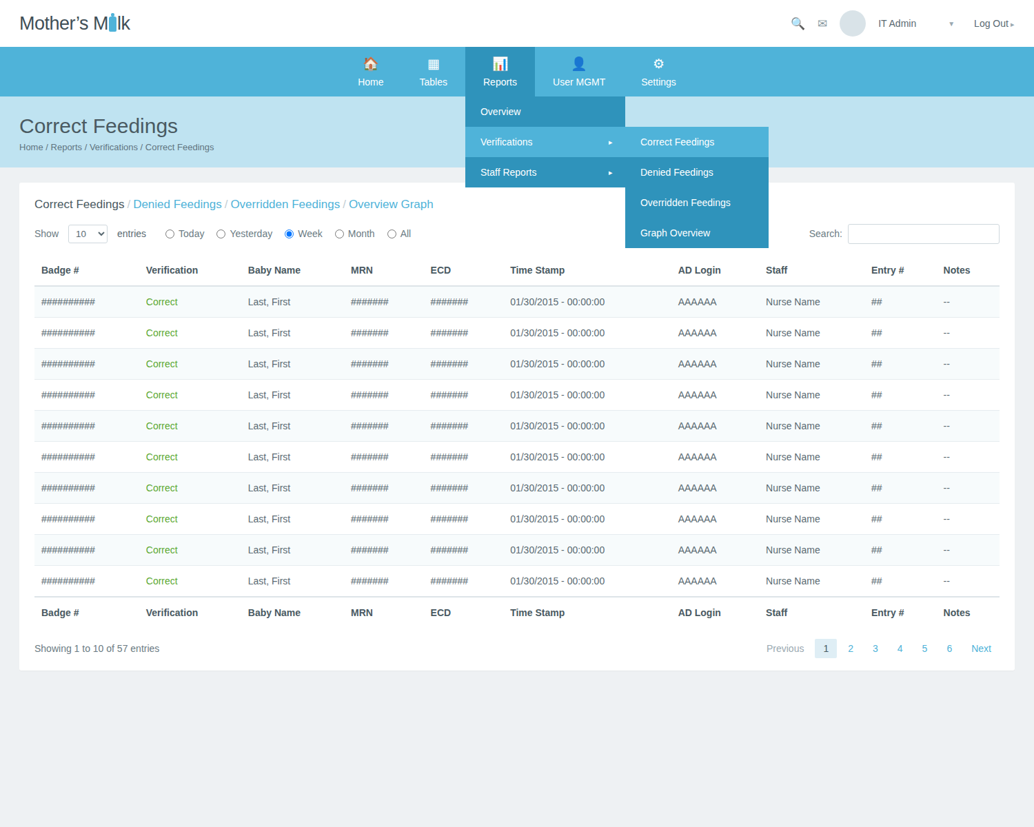Mother’s M lk
🔍 ✉
IT Admin ▼ Log Out
🏠Home
▦Tables
📊Reports
Overview
Verifications
Correct Feedings
Denied Feedings
Overridden Feedings
Graph Overview
Staff Reports
👤User MGMT
⚙Settings
Correct Feedings
Home / Reports / Verifications / Correct Feedings
Correct Feedings/Denied Feedings/Overridden Feedings/Overview Graph
Show 10 25 50 100 entries
Today Yesterday Week Month All
Search:
| Badge # | Verification | Baby Name | MRN | ECD | Time Stamp | AD Login | Staff | Entry # | Notes |
| --- | --- | --- | --- | --- | --- | --- | --- | --- | --- |
| ########## | Correct | Last, First | ####### | ####### | 01/30/2015 - 00:00:00 | AAAAAA | Nurse Name | ## | -- |
| ########## | Correct | Last, First | ####### | ####### | 01/30/2015 - 00:00:00 | AAAAAA | Nurse Name | ## | -- |
| ########## | Correct | Last, First | ####### | ####### | 01/30/2015 - 00:00:00 | AAAAAA | Nurse Name | ## | -- |
| ########## | Correct | Last, First | ####### | ####### | 01/30/2015 - 00:00:00 | AAAAAA | Nurse Name | ## | -- |
| ########## | Correct | Last, First | ####### | ####### | 01/30/2015 - 00:00:00 | AAAAAA | Nurse Name | ## | -- |
| ########## | Correct | Last, First | ####### | ####### | 01/30/2015 - 00:00:00 | AAAAAA | Nurse Name | ## | -- |
| ########## | Correct | Last, First | ####### | ####### | 01/30/2015 - 00:00:00 | AAAAAA | Nurse Name | ## | -- |
| ########## | Correct | Last, First | ####### | ####### | 01/30/2015 - 00:00:00 | AAAAAA | Nurse Name | ## | -- |
| ########## | Correct | Last, First | ####### | ####### | 01/30/2015 - 00:00:00 | AAAAAA | Nurse Name | ## | -- |
| ########## | Correct | Last, First | ####### | ####### | 01/30/2015 - 00:00:00 | AAAAAA | Nurse Name | ## | -- |
| Badge # | Verification | Baby Name | MRN | ECD | Time Stamp | AD Login | Staff | Entry # | Notes |
Showing 1 to 10 of 57 entries
Previous 1 2 3 4 5 6 Next